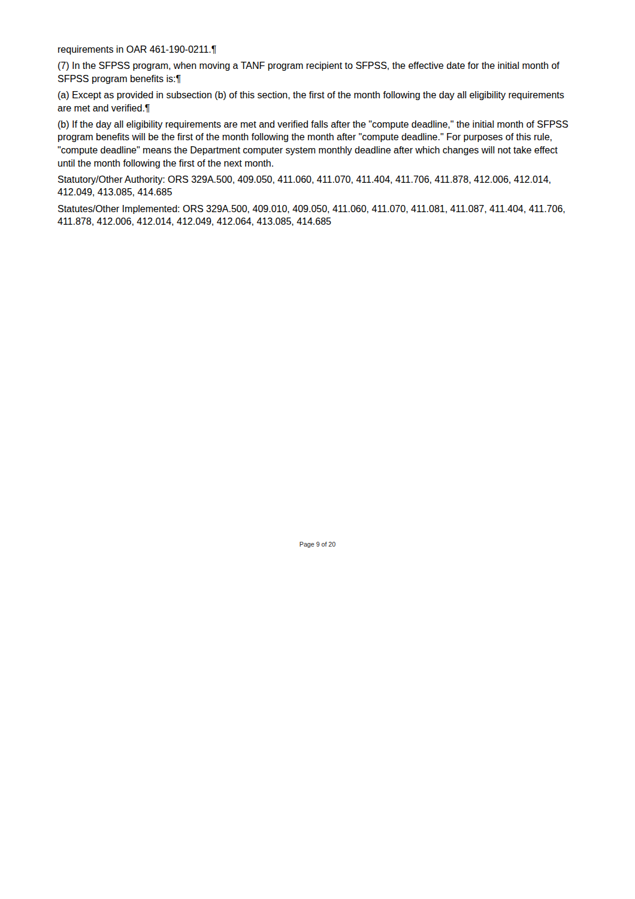requirements in OAR 461-190-0211.¶
(7) In the SFPSS program, when moving a TANF program recipient to SFPSS, the effective date for the initial month of SFPSS program benefits is:¶
(a) Except as provided in subsection (b) of this section, the first of the month following the day all eligibility requirements are met and verified.¶
(b) If the day all eligibility requirements are met and verified falls after the "compute deadline," the initial month of SFPSS program benefits will be the first of the month following the month after "compute deadline." For purposes of this rule, "compute deadline" means the Department computer system monthly deadline after which changes will not take effect until the month following the first of the next month.
Statutory/Other Authority: ORS 329A.500, 409.050, 411.060, 411.070, 411.404, 411.706, 411.878, 412.006, 412.014, 412.049, 413.085, 414.685
Statutes/Other Implemented: ORS 329A.500, 409.010, 409.050, 411.060, 411.070, 411.081, 411.087, 411.404, 411.706, 411.878, 412.006, 412.014, 412.049, 412.064, 413.085, 414.685
Page 9 of 20